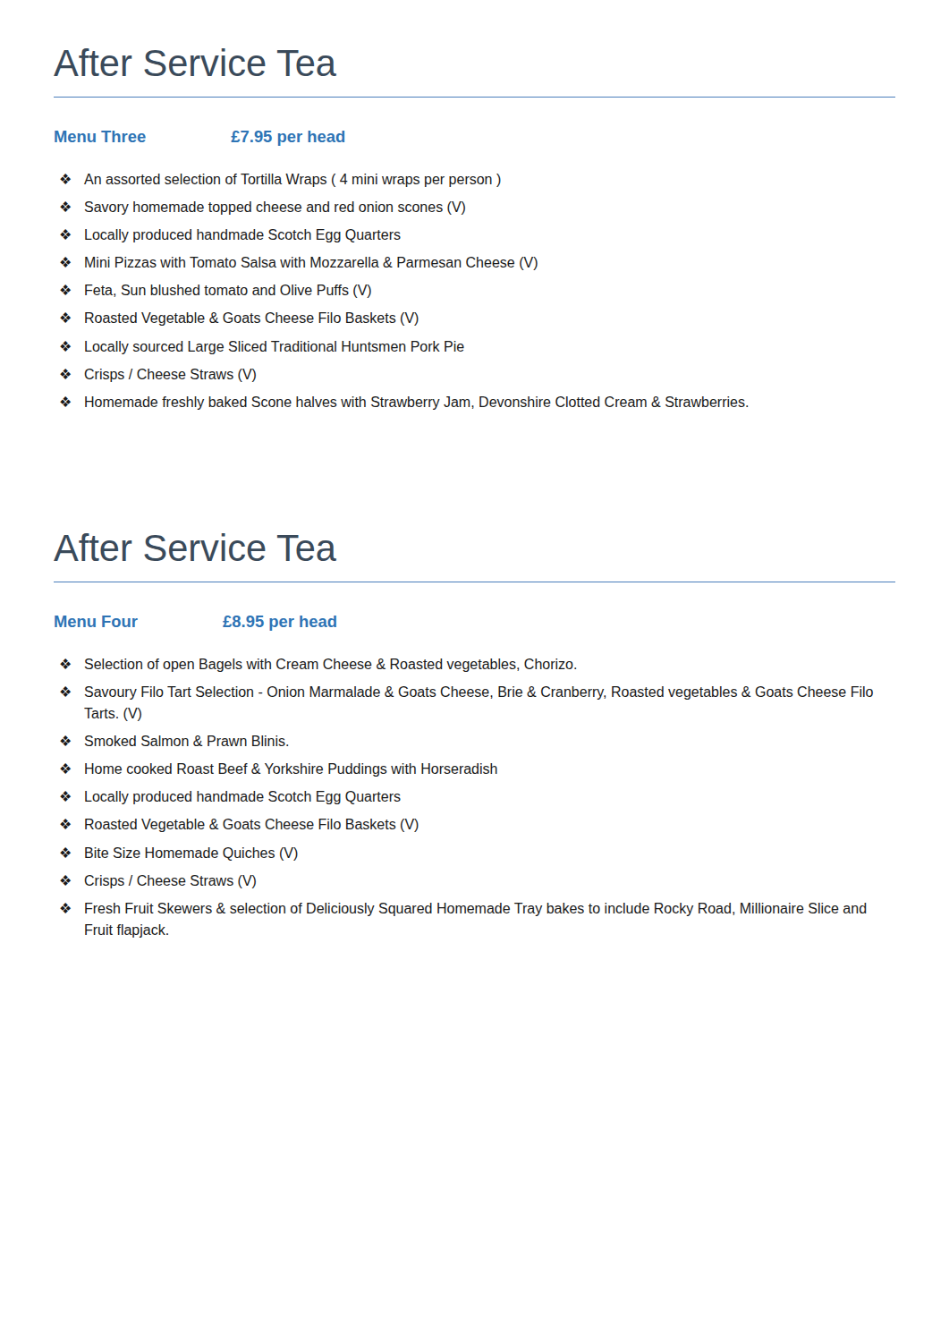After Service Tea
Menu Three £7.95 per head
An assorted selection of Tortilla Wraps ( 4 mini wraps per person )
Savory homemade topped cheese and red onion scones (V)
Locally produced handmade Scotch Egg Quarters
Mini Pizzas with Tomato Salsa with Mozzarella & Parmesan Cheese (V)
Feta, Sun blushed tomato and Olive Puffs (V)
Roasted Vegetable & Goats Cheese Filo Baskets (V)
Locally sourced Large Sliced Traditional Huntsmen Pork Pie
Crisps / Cheese Straws (V)
Homemade freshly baked Scone halves with Strawberry Jam, Devonshire Clotted Cream & Strawberries.
After Service Tea
Menu Four £8.95 per head
Selection of open Bagels with Cream Cheese & Roasted vegetables, Chorizo.
Savoury Filo Tart Selection - Onion Marmalade & Goats Cheese, Brie & Cranberry, Roasted vegetables & Goats Cheese Filo Tarts. (V)
Smoked Salmon & Prawn Blinis.
Home cooked Roast Beef & Yorkshire Puddings with Horseradish
Locally produced handmade Scotch Egg Quarters
Roasted Vegetable & Goats Cheese Filo Baskets (V)
Bite Size Homemade Quiches (V)
Crisps / Cheese Straws (V)
Fresh Fruit Skewers & selection of Deliciously Squared Homemade Tray bakes to include Rocky Road, Millionaire Slice and Fruit flapjack.